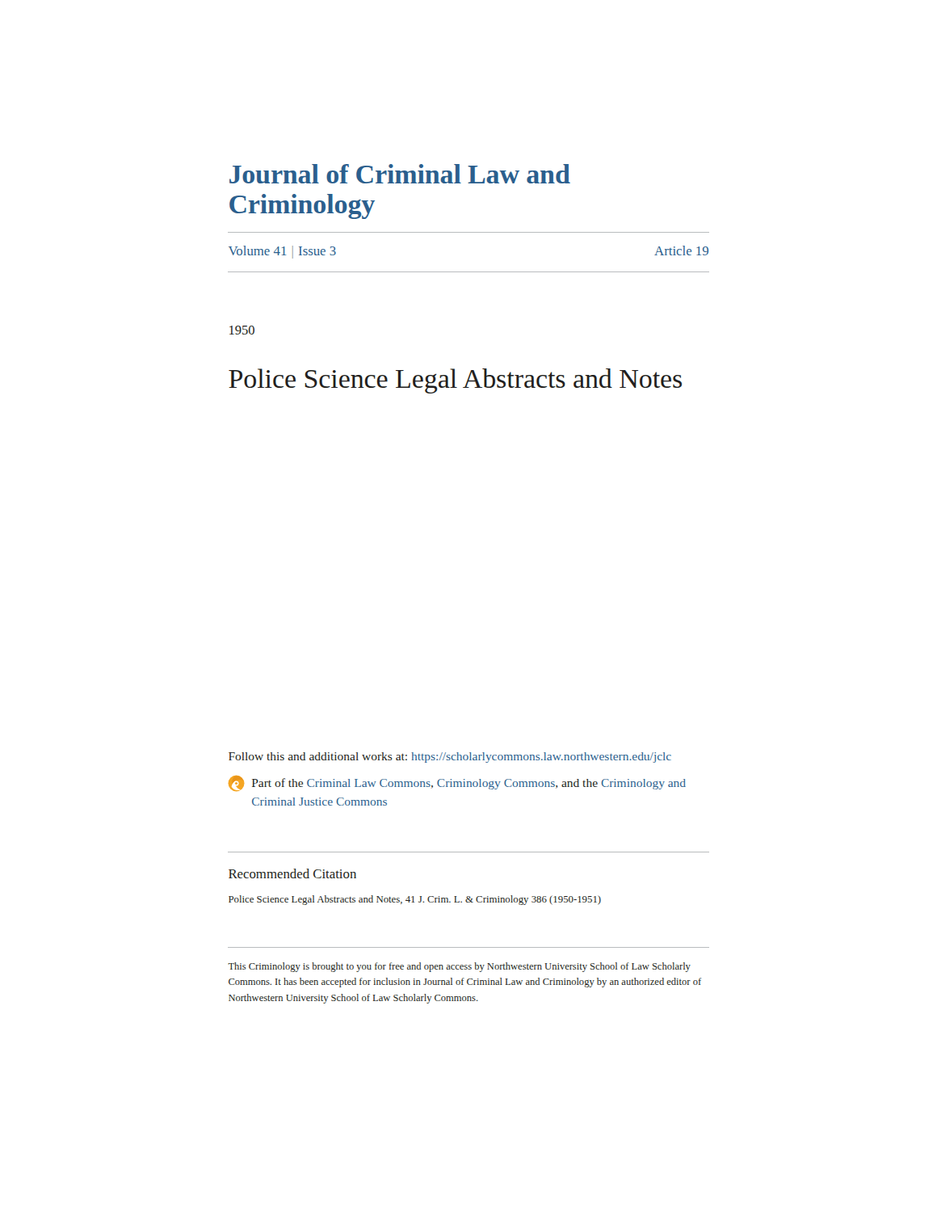Journal of Criminal Law and Criminology
Volume 41 | Issue 3
Article 19
1950
Police Science Legal Abstracts and Notes
Follow this and additional works at: https://scholarlycommons.law.northwestern.edu/jclc
Part of the Criminal Law Commons, Criminology Commons, and the Criminology and Criminal Justice Commons
Recommended Citation
Police Science Legal Abstracts and Notes, 41 J. Crim. L. & Criminology 386 (1950-1951)
This Criminology is brought to you for free and open access by Northwestern University School of Law Scholarly Commons. It has been accepted for inclusion in Journal of Criminal Law and Criminology by an authorized editor of Northwestern University School of Law Scholarly Commons.